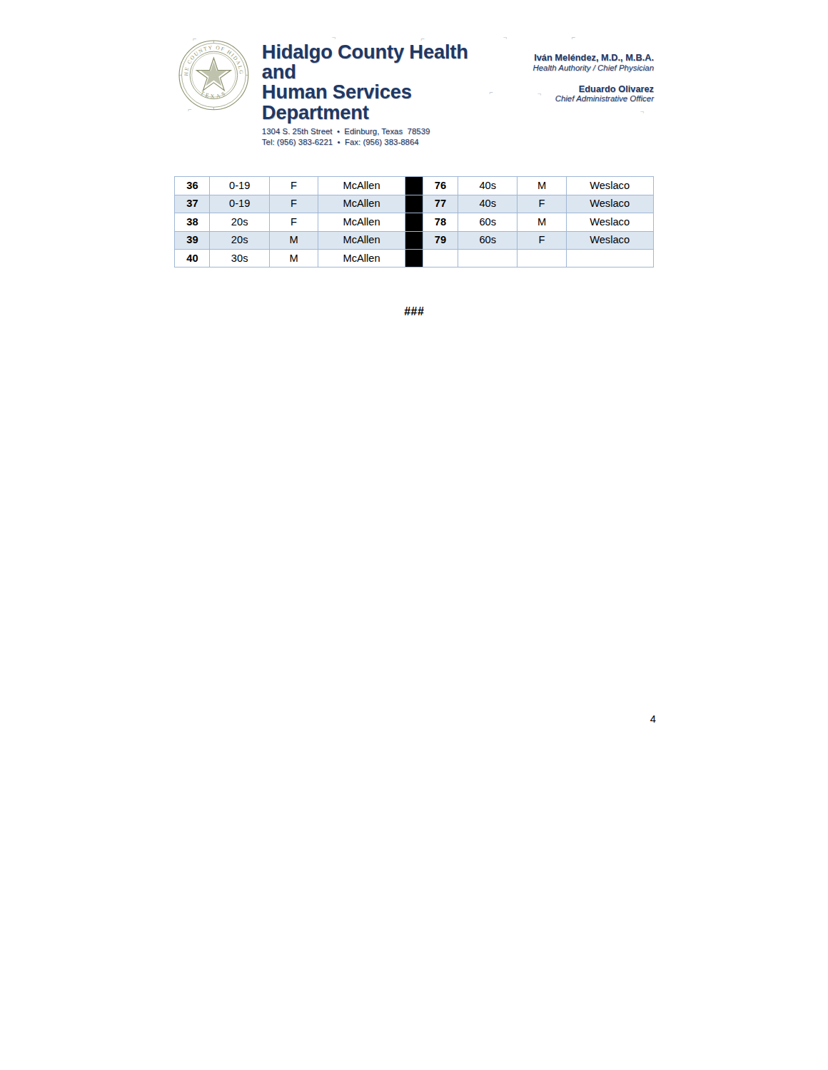⌐ ¬ ⌐ ¬ ⌐ ⌐ ¬ ⌐ ¬
THE COUNTY OF HIDALGO TEXAS
Hidalgo County Health and
Human Services Department
1304 S. 25th Street • Edinburg, Texas 78539
Tel: (956) 383-6221 • Fax: (956) 383-8864
Iván Meléndez, M.D., M.B.A.
Health Authority / Chief Physician
Eduardo Olivarez
Chief Administrative Officer
| 36 | 0-19 | F | McAllen | | 76 | 40s | M | Weslaco |
| 37 | 0-19 | F | McAllen | | 77 | 40s | F | Weslaco |
| 38 | 20s | F | McAllen | | 78 | 60s | M | Weslaco |
| 39 | 20s | M | McAllen | | 79 | 60s | F | Weslaco |
| 40 | 30s | M | McAllen | | | | | |
###
4